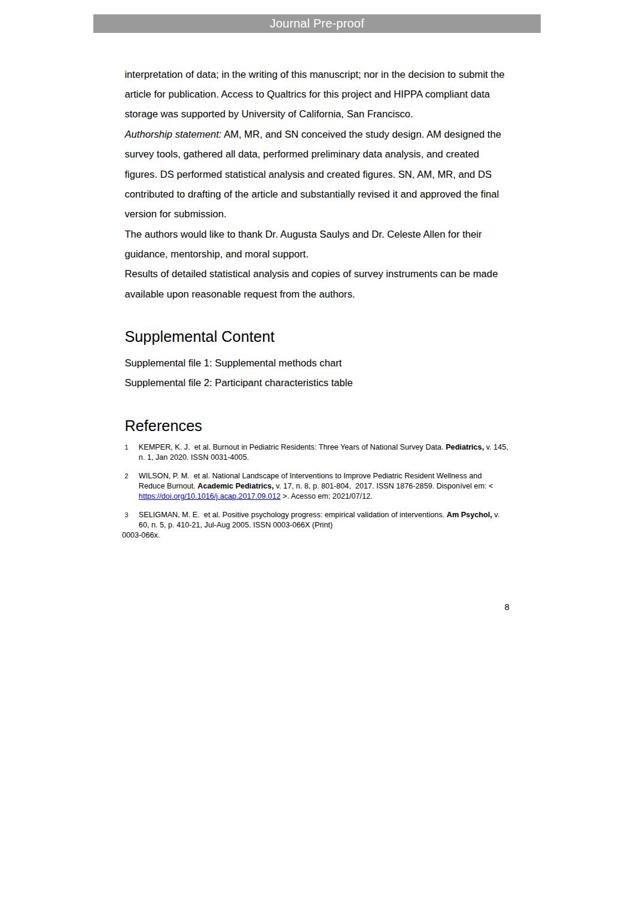Journal Pre-proof
interpretation of data; in the writing of this manuscript; nor in the decision to submit the article for publication. Access to Qualtrics for this project and HIPPA compliant data storage was supported by University of California, San Francisco.
Authorship statement: AM, MR, and SN conceived the study design. AM designed the survey tools, gathered all data, performed preliminary data analysis, and created figures. DS performed statistical analysis and created figures. SN, AM, MR, and DS contributed to drafting of the article and substantially revised it and approved the final version for submission.
The authors would like to thank Dr. Augusta Saulys and Dr. Celeste Allen for their guidance, mentorship, and moral support.
Results of detailed statistical analysis and copies of survey instruments can be made available upon reasonable request from the authors.
Supplemental Content
Supplemental file 1: Supplemental methods chart
Supplemental file 2: Participant characteristics table
References
1
KEMPER, K. J. et al. Burnout in Pediatric Residents: Three Years of National Survey Data. Pediatrics, v. 145, n. 1, Jan 2020. ISSN 0031-4005.
2
WILSON, P. M. et al. National Landscape of Interventions to Improve Pediatric Resident Wellness and Reduce Burnout. Academic Pediatrics, v. 17, n. 8, p. 801-804, 2017. ISSN 1876-2859. Disponível em: < https://doi.org/10.1016/j.acap.2017.09.012 >. Acesso em: 2021/07/12.
3
SELIGMAN, M. E. et al. Positive psychology progress: empirical validation of interventions. Am Psychol, v. 60, n. 5, p. 410-21, Jul-Aug 2005. ISSN 0003-066X (Print)
0003-066x.
8